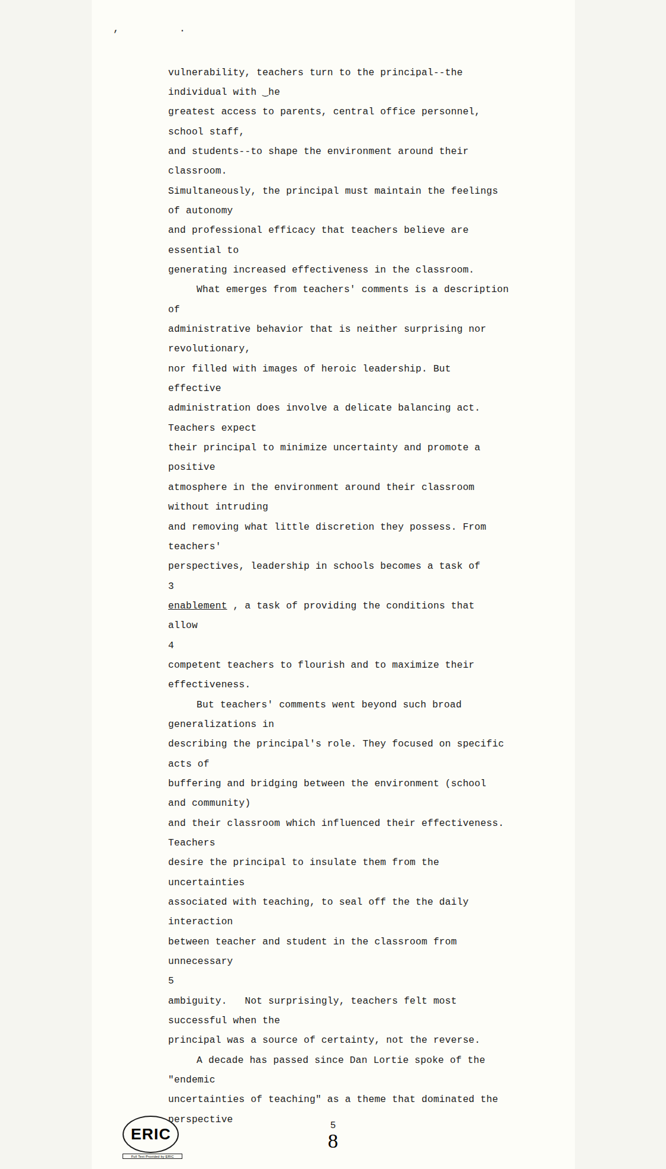, .
vulnerability, teachers turn to the principal--the individual with ‿he
greatest access to parents, central office personnel, school staff,
and students--to shape the environment around their classroom.
Simultaneously, the principal must maintain the feelings of autonomy
and professional efficacy that teachers believe are essential to
generating increased effectiveness in the classroom.
What emerges from teachers' comments is a description of
administrative behavior that is neither surprising nor revolutionary,
nor filled with images of heroic leadership. But effective
administration does involve a delicate balancing act. Teachers expect
their principal to minimize uncertainty and promote a positive
atmosphere in the environment around their classroom without intruding
and removing what little discretion they possess. From teachers'
perspectives, leadership in schools becomes a task of
3
enablement , a task of providing the conditions that allow
4
competent teachers to flourish and to maximize their effectiveness.
But teachers' comments went beyond such broad generalizations in
describing the principal's role. They focused on specific acts of
buffering and bridging between the environment (school and community)
and their classroom which influenced their effectiveness. Teachers
desire the principal to insulate them from the uncertainties
associated with teaching, to seal off the the daily interaction
between teacher and student in the classroom from unnecessary
5
ambiguity. Not surprisingly, teachers felt most successful when the
principal was a source of certainty, not the reverse.
A decade has passed since Dan Lortie spoke of the "endemic
uncertainties of teaching" as a theme that dominated the perspective
5
ERIC
Full Text Provided by ERIC
8